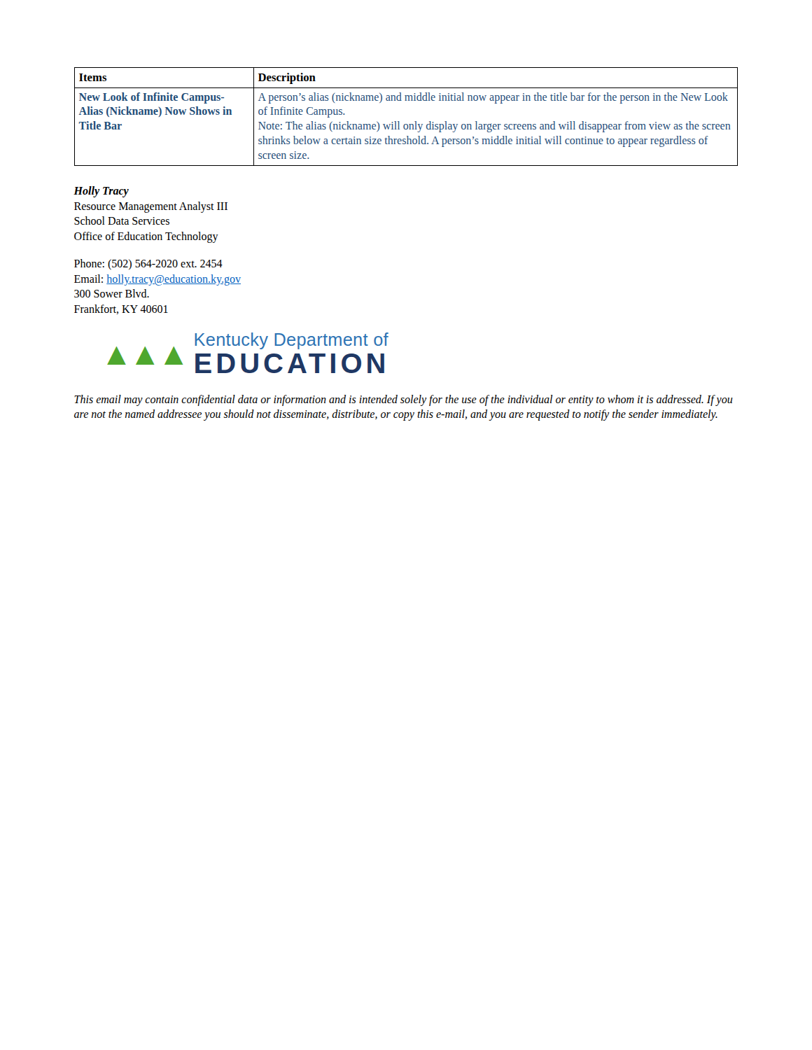| Items | Description |
| --- | --- |
| New Look of Infinite Campus- Alias (Nickname) Now Shows in Title Bar | A person’s alias (nickname) and middle initial now appear in the title bar for the person in the New Look of Infinite Campus. Note: The alias (nickname) will only display on larger screens and will disappear from view as the screen shrinks below a certain size threshold. A person’s middle initial will continue to appear regardless of screen size. |
Holly Tracy
Resource Management Analyst III
School Data Services
Office of Education Technology
Phone: (502) 564-2020 ext. 2454
Email: holly.tracy@education.ky.gov
300 Sower Blvd.
Frankfort, KY 40601
▲▲▲ Kentucky Department of
EDUCATION
This email may contain confidential data or information and is intended solely for the use of the individual or entity to whom it is addressed. If you are not the named addressee you should not disseminate, distribute, or copy this e-mail, and you are requested to notify the sender immediately.